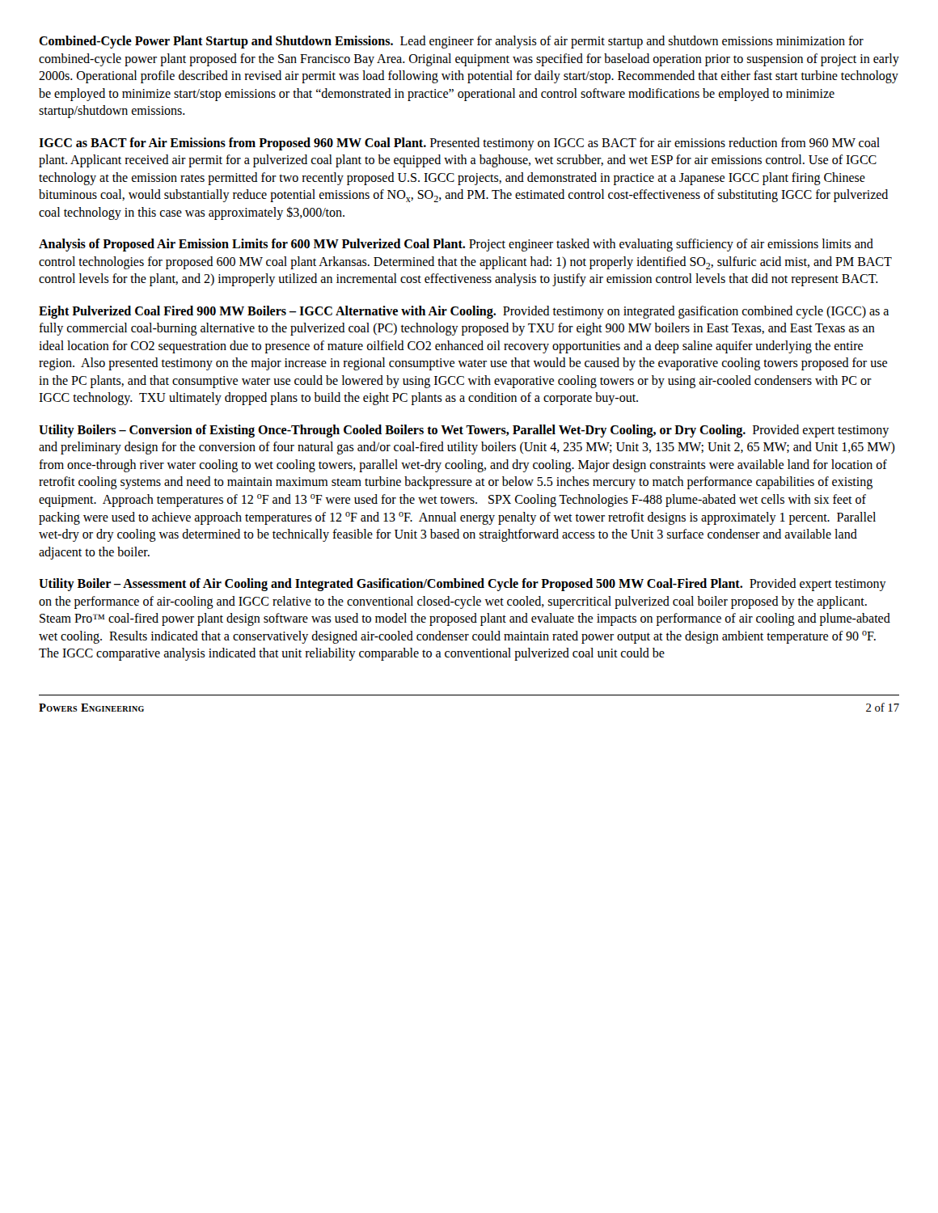Combined-Cycle Power Plant Startup and Shutdown Emissions. Lead engineer for analysis of air permit startup and shutdown emissions minimization for combined-cycle power plant proposed for the San Francisco Bay Area. Original equipment was specified for baseload operation prior to suspension of project in early 2000s. Operational profile described in revised air permit was load following with potential for daily start/stop. Recommended that either fast start turbine technology be employed to minimize start/stop emissions or that “demonstrated in practice” operational and control software modifications be employed to minimize startup/shutdown emissions.
IGCC as BACT for Air Emissions from Proposed 960 MW Coal Plant. Presented testimony on IGCC as BACT for air emissions reduction from 960 MW coal plant. Applicant received air permit for a pulverized coal plant to be equipped with a baghouse, wet scrubber, and wet ESP for air emissions control. Use of IGCC technology at the emission rates permitted for two recently proposed U.S. IGCC projects, and demonstrated in practice at a Japanese IGCC plant firing Chinese bituminous coal, would substantially reduce potential emissions of NOx, SO2, and PM. The estimated control cost-effectiveness of substituting IGCC for pulverized coal technology in this case was approximately $3,000/ton.
Analysis of Proposed Air Emission Limits for 600 MW Pulverized Coal Plant. Project engineer tasked with evaluating sufficiency of air emissions limits and control technologies for proposed 600 MW coal plant Arkansas. Determined that the applicant had: 1) not properly identified SO2, sulfuric acid mist, and PM BACT control levels for the plant, and 2) improperly utilized an incremental cost effectiveness analysis to justify air emission control levels that did not represent BACT.
Eight Pulverized Coal Fired 900 MW Boilers – IGCC Alternative with Air Cooling. Provided testimony on integrated gasification combined cycle (IGCC) as a fully commercial coal-burning alternative to the pulverized coal (PC) technology proposed by TXU for eight 900 MW boilers in East Texas, and East Texas as an ideal location for CO2 sequestration due to presence of mature oilfield CO2 enhanced oil recovery opportunities and a deep saline aquifer underlying the entire region. Also presented testimony on the major increase in regional consumptive water use that would be caused by the evaporative cooling towers proposed for use in the PC plants, and that consumptive water use could be lowered by using IGCC with evaporative cooling towers or by using air-cooled condensers with PC or IGCC technology. TXU ultimately dropped plans to build the eight PC plants as a condition of a corporate buy-out.
Utility Boilers – Conversion of Existing Once-Through Cooled Boilers to Wet Towers, Parallel Wet-Dry Cooling, or Dry Cooling. Provided expert testimony and preliminary design for the conversion of four natural gas and/or coal-fired utility boilers (Unit 4, 235 MW; Unit 3, 135 MW; Unit 2, 65 MW; and Unit 1,65 MW) from once-through river water cooling to wet cooling towers, parallel wet-dry cooling, and dry cooling. Major design constraints were available land for location of retrofit cooling systems and need to maintain maximum steam turbine backpressure at or below 5.5 inches mercury to match performance capabilities of existing equipment. Approach temperatures of 12 oF and 13 oF were used for the wet towers. SPX Cooling Technologies F-488 plume-abated wet cells with six feet of packing were used to achieve approach temperatures of 12 oF and 13 oF. Annual energy penalty of wet tower retrofit designs is approximately 1 percent. Parallel wet-dry or dry cooling was determined to be technically feasible for Unit 3 based on straightforward access to the Unit 3 surface condenser and available land adjacent to the boiler.
Utility Boiler – Assessment of Air Cooling and Integrated Gasification/Combined Cycle for Proposed 500 MW Coal-Fired Plant. Provided expert testimony on the performance of air-cooling and IGCC relative to the conventional closed-cycle wet cooled, supercritical pulverized coal boiler proposed by the applicant. Steam Pro™ coal-fired power plant design software was used to model the proposed plant and evaluate the impacts on performance of air cooling and plume-abated wet cooling. Results indicated that a conservatively designed air-cooled condenser could maintain rated power output at the design ambient temperature of 90 oF. The IGCC comparative analysis indicated that unit reliability comparable to a conventional pulverized coal unit could be
Powers Engineering 2 of 17